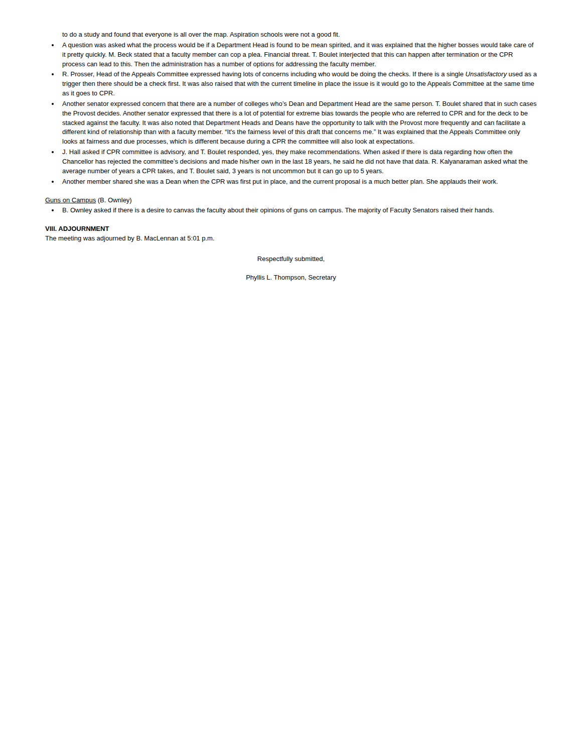to do a study and found that everyone is all over the map. Aspiration schools were not a good fit.
A question was asked what the process would be if a Department Head is found to be mean spirited, and it was explained that the higher bosses would take care of it pretty quickly. M. Beck stated that a faculty member can cop a plea. Financial threat. T. Boulet interjected that this can happen after termination or the CPR process can lead to this. Then the administration has a number of options for addressing the faculty member.
R. Prosser, Head of the Appeals Committee expressed having lots of concerns including who would be doing the checks. If there is a single Unsatisfactory used as a trigger then there should be a check first. It was also raised that with the current timeline in place the issue is it would go to the Appeals Committee at the same time as it goes to CPR.
Another senator expressed concern that there are a number of colleges who’s Dean and Department Head are the same person. T. Boulet shared that in such cases the Provost decides. Another senator expressed that there is a lot of potential for extreme bias towards the people who are referred to CPR and for the deck to be stacked against the faculty. It was also noted that Department Heads and Deans have the opportunity to talk with the Provost more frequently and can facilitate a different kind of relationship than with a faculty member. “It's the fairness level of this draft that concerns me.” It was explained that the Appeals Committee only looks at fairness and due processes, which is different because during a CPR the committee will also look at expectations.
J. Hall asked if CPR committee is advisory, and T. Boulet responded, yes, they make recommendations. When asked if there is data regarding how often the Chancellor has rejected the committee’s decisions and made his/her own in the last 18 years, he said he did not have that data. R. Kalyanaraman asked what the average number of years a CPR takes, and T. Boulet said, 3 years is not uncommon but it can go up to 5 years.
Another member shared she was a Dean when the CPR was first put in place, and the current proposal is a much better plan. She applauds their work.
Guns on Campus (B. Ownley)
B. Ownley asked if there is a desire to canvas the faculty about their opinions of guns on campus. The majority of Faculty Senators raised their hands.
VIII. ADJOURNMENT
The meeting was adjourned by B. MacLennan at 5:01 p.m.
Respectfully submitted,
Phyllis L. Thompson, Secretary